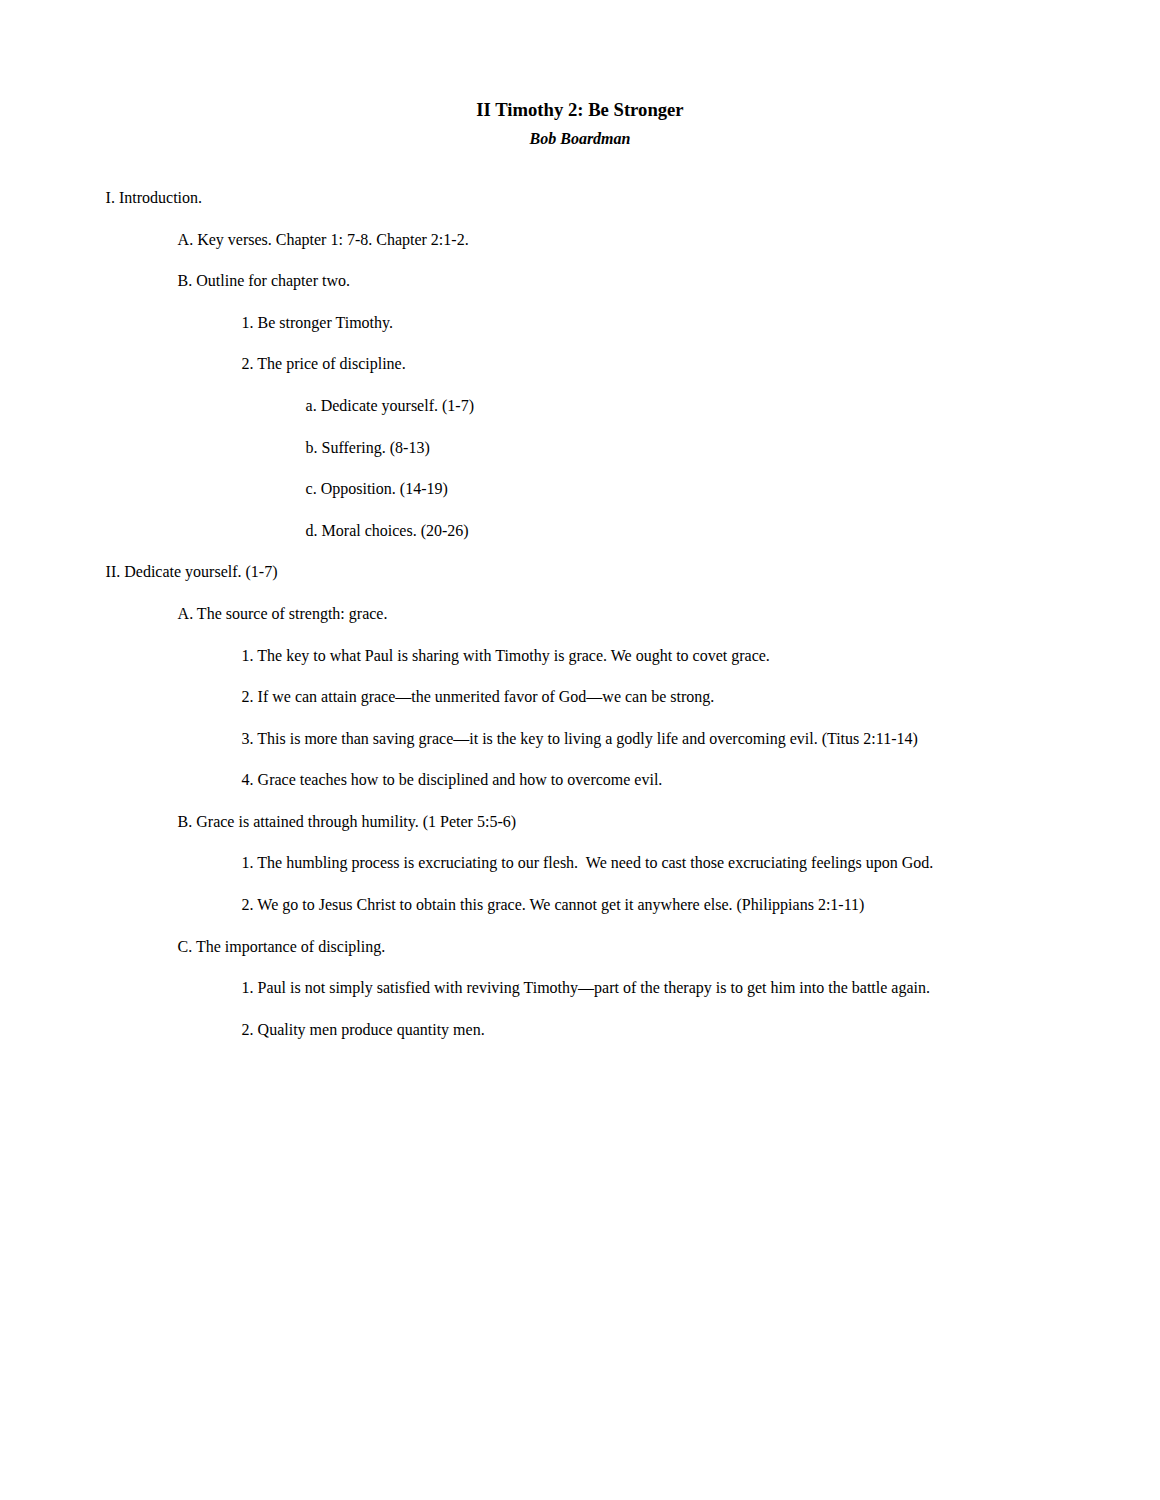II Timothy 2: Be Stronger
Bob Boardman
I. Introduction.
A. Key verses. Chapter 1: 7-8. Chapter 2:1-2.
B. Outline for chapter two.
1. Be stronger Timothy.
2. The price of discipline.
a. Dedicate yourself. (1-7)
b. Suffering. (8-13)
c. Opposition. (14-19)
d. Moral choices. (20-26)
II. Dedicate yourself. (1-7)
A. The source of strength: grace.
1. The key to what Paul is sharing with Timothy is grace. We ought to covet grace.
2. If we can attain grace—the unmerited favor of God—we can be strong.
3. This is more than saving grace—it is the key to living a godly life and overcoming evil. (Titus 2:11-14)
4. Grace teaches how to be disciplined and how to overcome evil.
B. Grace is attained through humility. (1 Peter 5:5-6)
1. The humbling process is excruciating to our flesh. We need to cast those excruciating feelings upon God.
2. We go to Jesus Christ to obtain this grace. We cannot get it anywhere else. (Philippians 2:1-11)
C. The importance of discipling.
1. Paul is not simply satisfied with reviving Timothy—part of the therapy is to get him into the battle again.
2. Quality men produce quantity men.